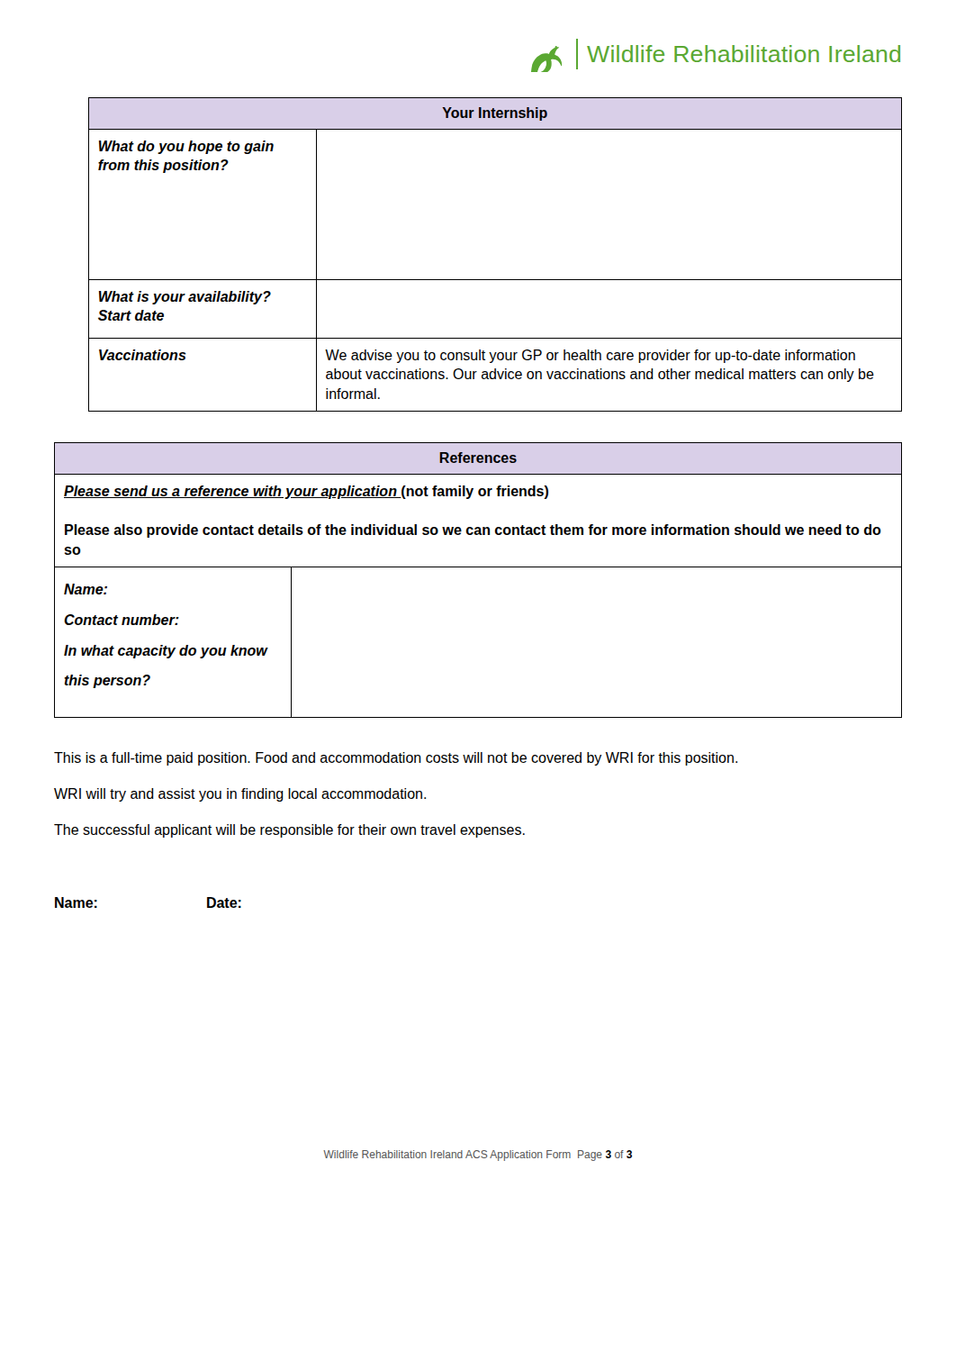Wildlife Rehabilitation Ireland
| Your Internship |
| --- |
| What do you hope to gain from this position? | |
| What is your availability? Start date | |
| Vaccinations | We advise you to consult your GP or health care provider for up-to-date information about vaccinations. Our advice on vaccinations and other medical matters can only be informal. |
| References |
| --- |
| Please send us a reference with your application (not family or friends) Please also provide contact details of the individual so we can contact them for more information should we need to do so |
| Name: Contact number: In what capacity do you know this person? | |
This is a full-time paid position. Food and accommodation costs will not be covered by WRI for this position.
WRI will try and assist you in finding local accommodation.
The successful applicant will be responsible for their own travel expenses.
Name:
Date:
Wildlife Rehabilitation Ireland ACS Application Form Page 3 of 3